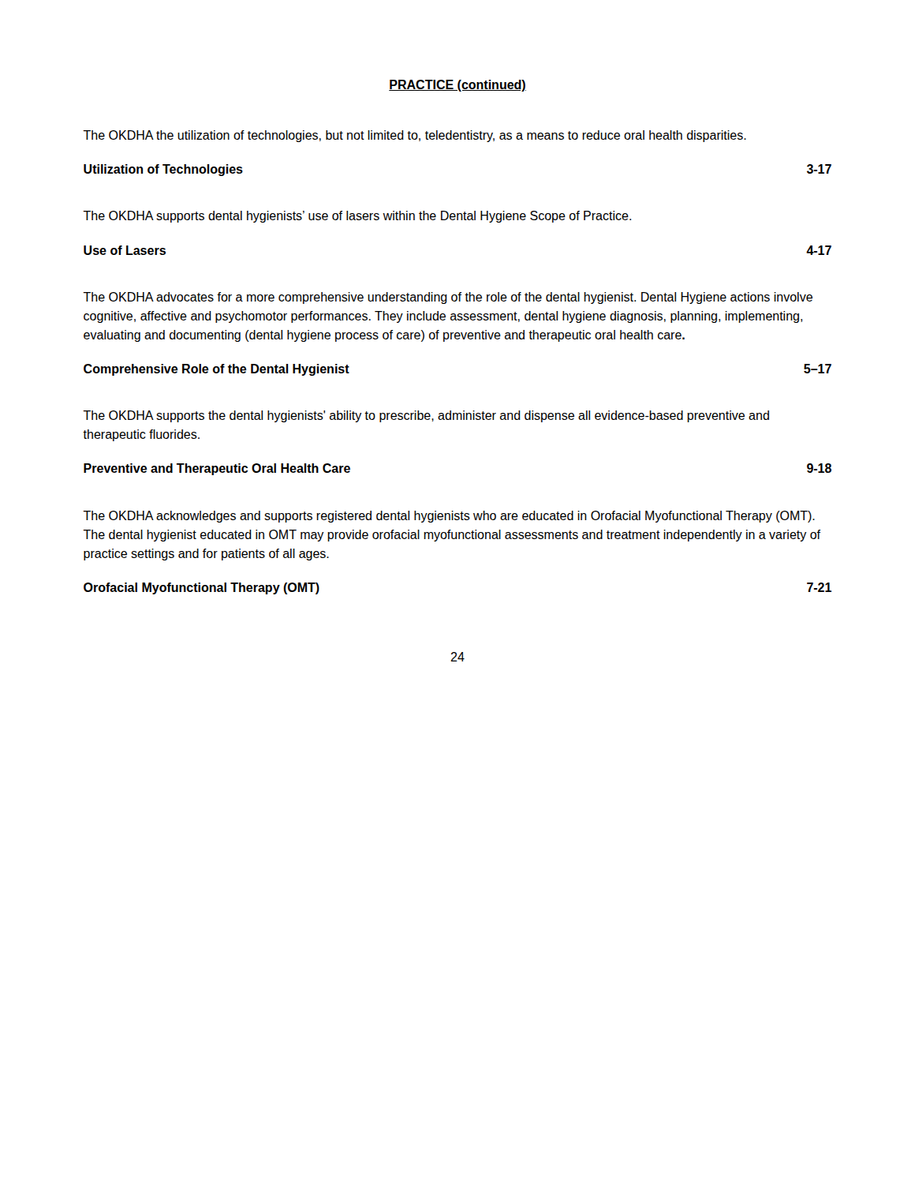PRACTICE (continued)
The OKDHA the utilization of technologies, but not limited to, teledentistry, as a means to reduce oral health disparities.
Utilization of Technologies 3-17
The OKDHA supports dental hygienists’ use of lasers within the Dental Hygiene Scope of Practice.
Use of Lasers 4-17
The OKDHA advocates for a more comprehensive understanding of the role of the dental hygienist. Dental Hygiene actions involve cognitive, affective and psychomotor performances. They include assessment, dental hygiene diagnosis, planning, implementing, evaluating and documenting (dental hygiene process of care) of preventive and therapeutic oral health care.
Comprehensive Role of the Dental Hygienist 5–17
The OKDHA supports the dental hygienists' ability to prescribe, administer and dispense all evidence-based preventive and therapeutic fluorides.
Preventive and Therapeutic Oral Health Care 9-18
The OKDHA acknowledges and supports registered dental hygienists who are educated in Orofacial Myofunctional Therapy (OMT). The dental hygienist educated in OMT may provide orofacial myofunctional assessments and treatment independently in a variety of practice settings and for patients of all ages.
Orofacial Myofunctional Therapy (OMT) 7-21
24